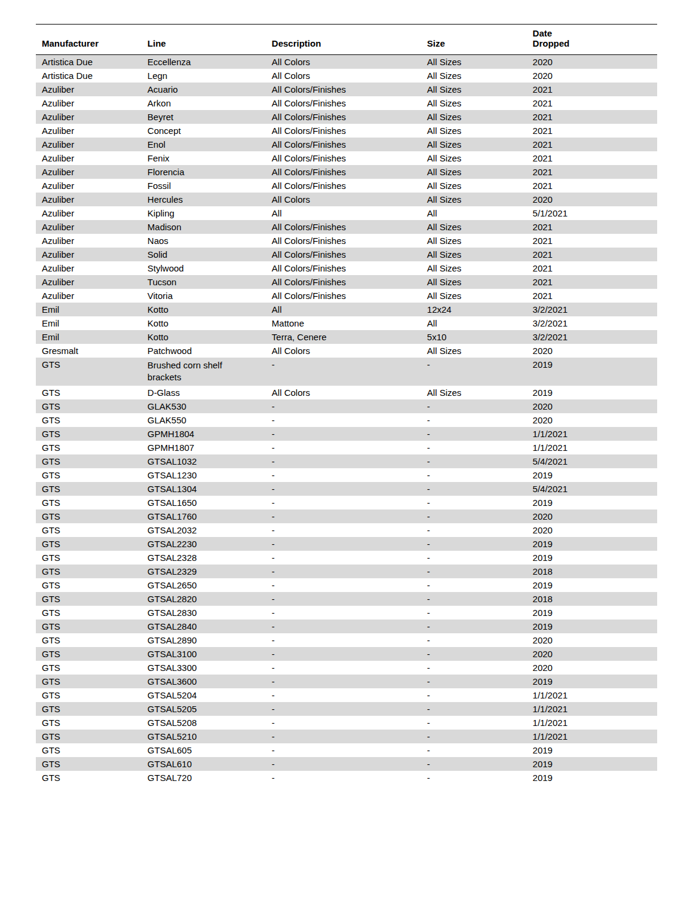| Manufacturer | Line | Description | Size | Date Dropped |
| --- | --- | --- | --- | --- |
| Artistica Due | Eccellenza | All Colors | All Sizes | 2020 |
| Artistica Due | Legn | All Colors | All Sizes | 2020 |
| Azuliber | Acuario | All Colors/Finishes | All Sizes | 2021 |
| Azuliber | Arkon | All Colors/Finishes | All Sizes | 2021 |
| Azuliber | Beyret | All Colors/Finishes | All Sizes | 2021 |
| Azuliber | Concept | All Colors/Finishes | All Sizes | 2021 |
| Azuliber | Enol | All Colors/Finishes | All Sizes | 2021 |
| Azuliber | Fenix | All Colors/Finishes | All Sizes | 2021 |
| Azuliber | Florencia | All Colors/Finishes | All Sizes | 2021 |
| Azuliber | Fossil | All Colors/Finishes | All Sizes | 2021 |
| Azuliber | Hercules | All Colors | All Sizes | 2020 |
| Azuliber | Kipling | All | All | 5/1/2021 |
| Azuliber | Madison | All Colors/Finishes | All Sizes | 2021 |
| Azuliber | Naos | All Colors/Finishes | All Sizes | 2021 |
| Azuliber | Solid | All Colors/Finishes | All Sizes | 2021 |
| Azuliber | Stylwood | All Colors/Finishes | All Sizes | 2021 |
| Azuliber | Tucson | All Colors/Finishes | All Sizes | 2021 |
| Azuliber | Vitoria | All Colors/Finishes | All Sizes | 2021 |
| Emil | Kotto | All | 12x24 | 3/2/2021 |
| Emil | Kotto | Mattone | All | 3/2/2021 |
| Emil | Kotto | Terra, Cenere | 5x10 | 3/2/2021 |
| Gresmalt | Patchwood | All Colors | All Sizes | 2020 |
| GTS | Brushed corn shelf brackets | - | - | 2019 |
| GTS | D-Glass | All Colors | All Sizes | 2019 |
| GTS | GLAK530 | - | - | 2020 |
| GTS | GLAK550 | - | - | 2020 |
| GTS | GPMH1804 | - | - | 1/1/2021 |
| GTS | GPMH1807 | - | - | 1/1/2021 |
| GTS | GTSAL1032 | - | - | 5/4/2021 |
| GTS | GTSAL1230 | - | - | 2019 |
| GTS | GTSAL1304 | - | - | 5/4/2021 |
| GTS | GTSAL1650 | - | - | 2019 |
| GTS | GTSAL1760 | - | - | 2020 |
| GTS | GTSAL2032 | - | - | 2020 |
| GTS | GTSAL2230 | - | - | 2019 |
| GTS | GTSAL2328 | - | - | 2019 |
| GTS | GTSAL2329 | - | - | 2018 |
| GTS | GTSAL2650 | - | - | 2019 |
| GTS | GTSAL2820 | - | - | 2018 |
| GTS | GTSAL2830 | - | - | 2019 |
| GTS | GTSAL2840 | - | - | 2019 |
| GTS | GTSAL2890 | - | - | 2020 |
| GTS | GTSAL3100 | - | - | 2020 |
| GTS | GTSAL3300 | - | - | 2020 |
| GTS | GTSAL3600 | - | - | 2019 |
| GTS | GTSAL5204 | - | - | 1/1/2021 |
| GTS | GTSAL5205 | - | - | 1/1/2021 |
| GTS | GTSAL5208 | - | - | 1/1/2021 |
| GTS | GTSAL5210 | - | - | 1/1/2021 |
| GTS | GTSAL605 | - | - | 2019 |
| GTS | GTSAL610 | - | - | 2019 |
| GTS | GTSAL720 | - | - | 2019 |